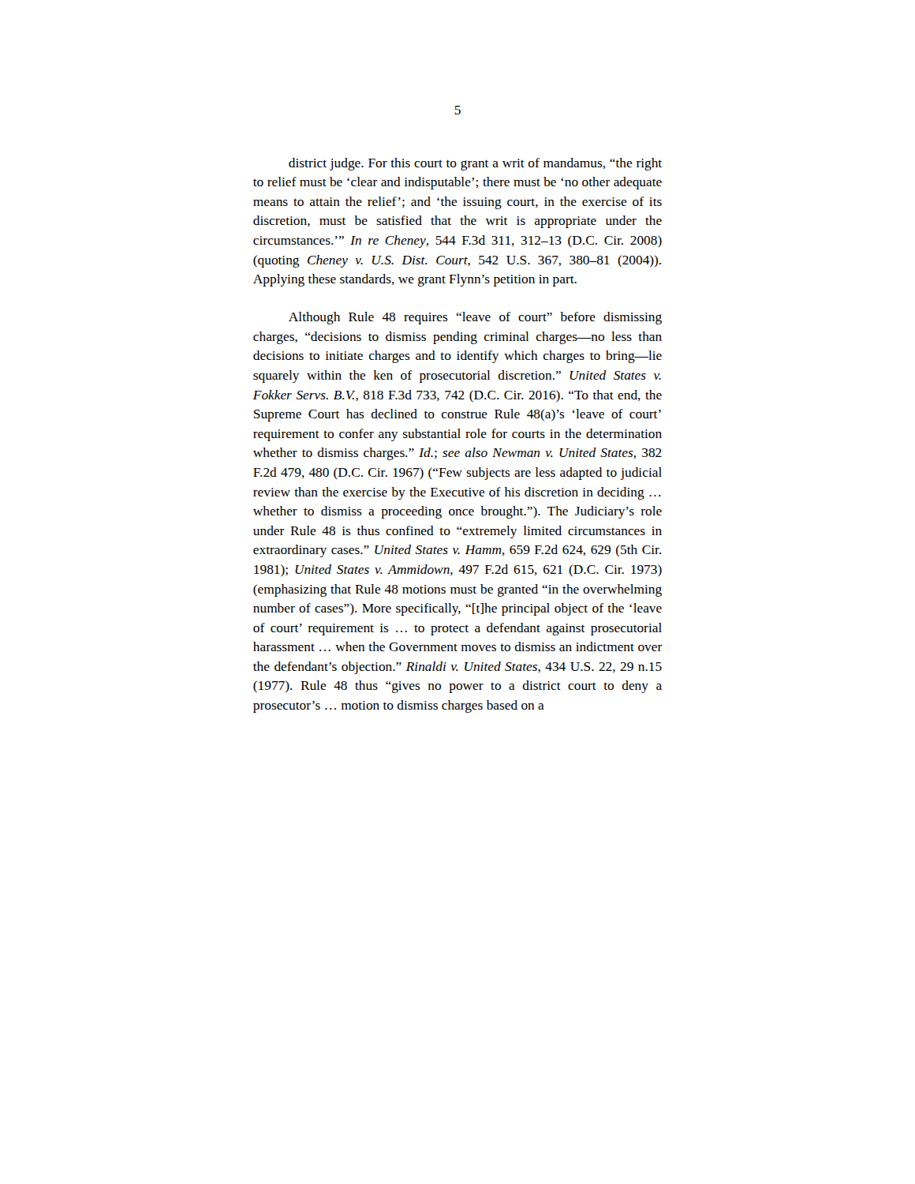5
district judge. For this court to grant a writ of mandamus, “the right to relief must be ‘clear and indisputable’; there must be ‘no other adequate means to attain the relief’; and ‘the issuing court, in the exercise of its discretion, must be satisfied that the writ is appropriate under the circumstances.’” In re Cheney, 544 F.3d 311, 312–13 (D.C. Cir. 2008) (quoting Cheney v. U.S. Dist. Court, 542 U.S. 367, 380–81 (2004)). Applying these standards, we grant Flynn’s petition in part.
Although Rule 48 requires “leave of court” before dismissing charges, “decisions to dismiss pending criminal charges—no less than decisions to initiate charges and to identify which charges to bring—lie squarely within the ken of prosecutorial discretion.” United States v. Fokker Servs. B.V., 818 F.3d 733, 742 (D.C. Cir. 2016). “To that end, the Supreme Court has declined to construe Rule 48(a)’s ‘leave of court’ requirement to confer any substantial role for courts in the determination whether to dismiss charges.” Id.; see also Newman v. United States, 382 F.2d 479, 480 (D.C. Cir. 1967) (“Few subjects are less adapted to judicial review than the exercise by the Executive of his discretion in deciding … whether to dismiss a proceeding once brought.”). The Judiciary’s role under Rule 48 is thus confined to “extremely limited circumstances in extraordinary cases.” United States v. Hamm, 659 F.2d 624, 629 (5th Cir. 1981); United States v. Ammidown, 497 F.2d 615, 621 (D.C. Cir. 1973) (emphasizing that Rule 48 motions must be granted “in the overwhelming number of cases”). More specifically, “[t]he principal object of the ‘leave of court’ requirement is … to protect a defendant against prosecutorial harassment … when the Government moves to dismiss an indictment over the defendant’s objection.” Rinaldi v. United States, 434 U.S. 22, 29 n.15 (1977). Rule 48 thus “gives no power to a district court to deny a prosecutor’s … motion to dismiss charges based on a